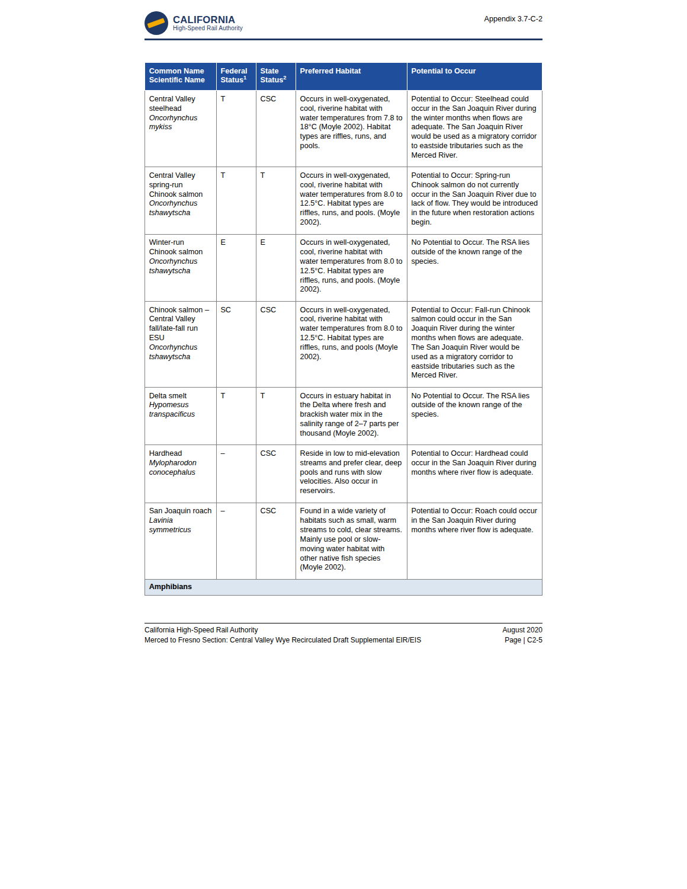CALIFORNIA
High-Speed Rail Authority
Appendix 3.7-C-2
| Common Name Scientific Name | Federal Status 1 | State Status 2 | Preferred Habitat | Potential to Occur |
| --- | --- | --- | --- | --- |
| Central Valley steelhead Oncorhynchus mykiss | T | CSC | Occurs in well-oxygenated, cool, riverine habitat with water temperatures from 7.8 to 18°C (Moyle 2002). Habitat types are riffles, runs, and pools. | Potential to Occur: Steelhead could occur in the San Joaquin River during the winter months when flows are adequate. The San Joaquin River would be used as a migratory corridor to eastside tributaries such as the Merced River. |
| Central Valley spring-run Chinook salmon Oncorhynchus tshawytscha | T | T | Occurs in well-oxygenated, cool, riverine habitat with water temperatures from 8.0 to 12.5°C. Habitat types are riffles, runs, and pools. (Moyle 2002). | Potential to Occur: Spring-run Chinook salmon do not currently occur in the San Joaquin River due to lack of flow. They would be introduced in the future when restoration actions begin. |
| Winter-run Chinook salmon Oncorhynchus tshawytscha | E | E | Occurs in well-oxygenated, cool, riverine habitat with water temperatures from 8.0 to 12.5°C. Habitat types are riffles, runs, and pools. (Moyle 2002). | No Potential to Occur. The RSA lies outside of the known range of the species. |
| Chinook salmon – Central Valley fall/late-fall run ESU Oncorhynchus tshawytscha | SC | CSC | Occurs in well-oxygenated, cool, riverine habitat with water temperatures from 8.0 to 12.5°C. Habitat types are riffles, runs, and pools (Moyle 2002). | Potential to Occur: Fall-run Chinook salmon could occur in the San Joaquin River during the winter months when flows are adequate. The San Joaquin River would be used as a migratory corridor to eastside tributaries such as the Merced River. |
| Delta smelt Hypomesus transpacificus | T | T | Occurs in estuary habitat in the Delta where fresh and brackish water mix in the salinity range of 2–7 parts per thousand (Moyle 2002). | No Potential to Occur. The RSA lies outside of the known range of the species. |
| Hardhead Mylopharodon conocephalus | – | CSC | Reside in low to mid-elevation streams and prefer clear, deep pools and runs with slow velocities. Also occur in reservoirs. | Potential to Occur: Hardhead could occur in the San Joaquin River during months where river flow is adequate. |
| San Joaquin roach Lavinia symmetricus | – | CSC | Found in a wide variety of habitats such as small, warm streams to cold, clear streams. Mainly use pool or slow-moving water habitat with other native fish species (Moyle 2002). | Potential to Occur: Roach could occur in the San Joaquin River during months where river flow is adequate. |
| Amphibians |
California High-Speed Rail Authority August 2020
Merced to Fresno Section: Central Valley Wye Recirculated Draft Supplemental EIR/EIS Page | C2-5